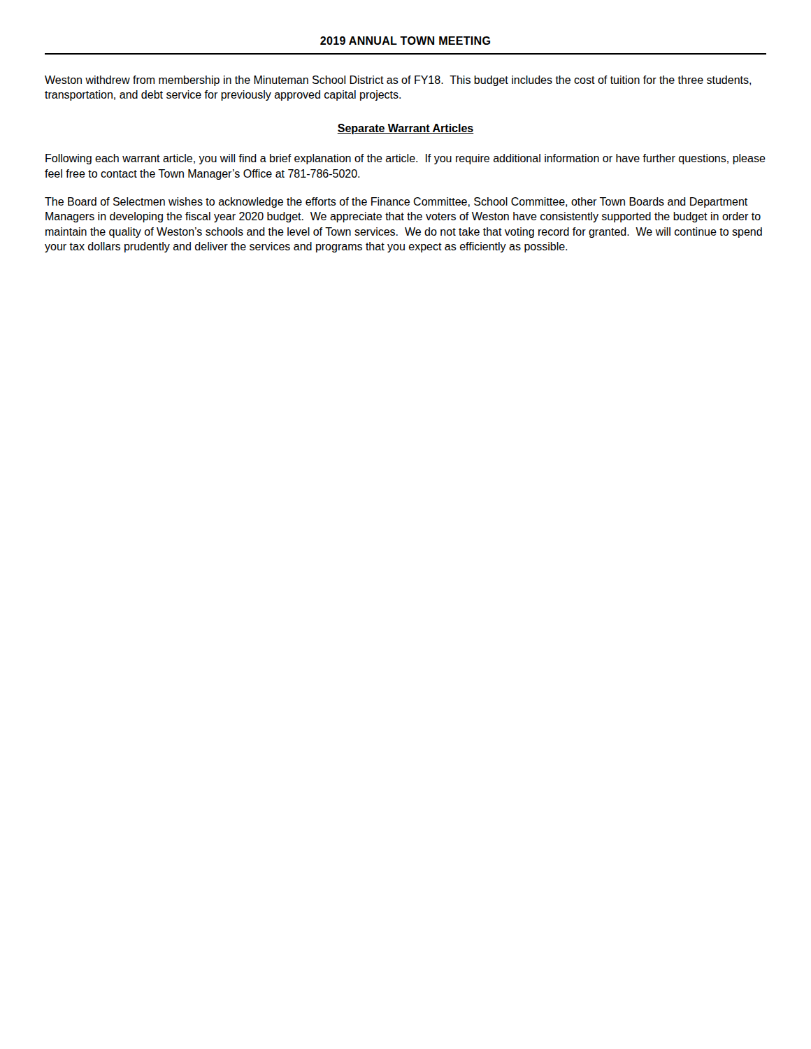2019 ANNUAL TOWN MEETING
Weston withdrew from membership in the Minuteman School District as of FY18. This budget includes the cost of tuition for the three students, transportation, and debt service for previously approved capital projects.
Separate Warrant Articles
Following each warrant article, you will find a brief explanation of the article. If you require additional information or have further questions, please feel free to contact the Town Manager’s Office at 781-786-5020.
The Board of Selectmen wishes to acknowledge the efforts of the Finance Committee, School Committee, other Town Boards and Department Managers in developing the fiscal year 2020 budget. We appreciate that the voters of Weston have consistently supported the budget in order to maintain the quality of Weston’s schools and the level of Town services. We do not take that voting record for granted. We will continue to spend your tax dollars prudently and deliver the services and programs that you expect as efficiently as possible.